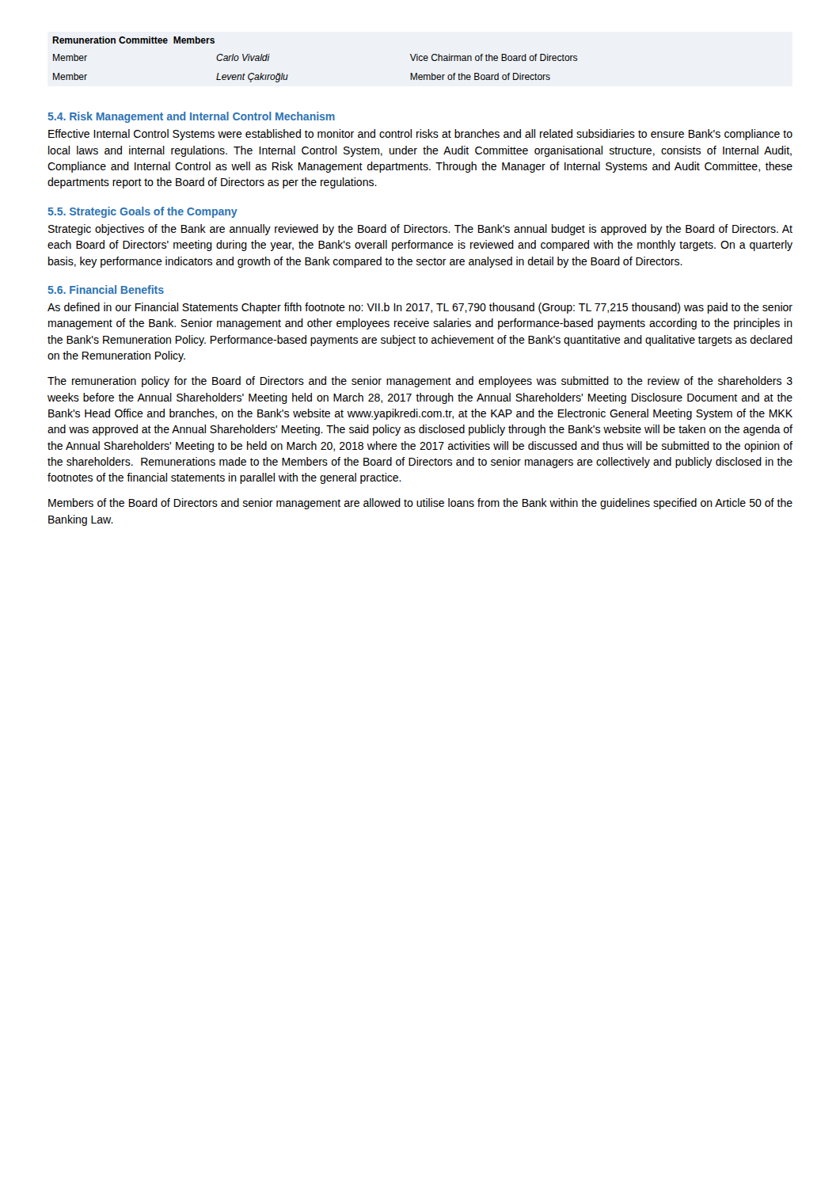| Remuneration Committee Members |
| Member | Carlo Vivaldi | Vice Chairman of the Board of Directors |
| Member | Levent Çakıroğlu | Member of the Board of Directors |
5.4. Risk Management and Internal Control Mechanism
Effective Internal Control Systems were established to monitor and control risks at branches and all related subsidiaries to ensure Bank's compliance to local laws and internal regulations. The Internal Control System, under the Audit Committee organisational structure, consists of Internal Audit, Compliance and Internal Control as well as Risk Management departments. Through the Manager of Internal Systems and Audit Committee, these departments report to the Board of Directors as per the regulations.
5.5. Strategic Goals of the Company
Strategic objectives of the Bank are annually reviewed by the Board of Directors. The Bank's annual budget is approved by the Board of Directors. At each Board of Directors' meeting during the year, the Bank's overall performance is reviewed and compared with the monthly targets. On a quarterly basis, key performance indicators and growth of the Bank compared to the sector are analysed in detail by the Board of Directors.
5.6. Financial Benefits
As defined in our Financial Statements Chapter fifth footnote no: VII.b In 2017, TL 67,790 thousand (Group: TL 77,215 thousand) was paid to the senior management of the Bank. Senior management and other employees receive salaries and performance-based payments according to the principles in the Bank's Remuneration Policy. Performance-based payments are subject to achievement of the Bank's quantitative and qualitative targets as declared on the Remuneration Policy.
The remuneration policy for the Board of Directors and the senior management and employees was submitted to the review of the shareholders 3 weeks before the Annual Shareholders' Meeting held on March 28, 2017 through the Annual Shareholders' Meeting Disclosure Document and at the Bank's Head Office and branches, on the Bank's website at www.yapikredi.com.tr, at the KAP and the Electronic General Meeting System of the MKK and was approved at the Annual Shareholders' Meeting. The said policy as disclosed publicly through the Bank's website will be taken on the agenda of the Annual Shareholders' Meeting to be held on March 20, 2018 where the 2017 activities will be discussed and thus will be submitted to the opinion of the shareholders. Remunerations made to the Members of the Board of Directors and to senior managers are collectively and publicly disclosed in the footnotes of the financial statements in parallel with the general practice.
Members of the Board of Directors and senior management are allowed to utilise loans from the Bank within the guidelines specified on Article 50 of the Banking Law.